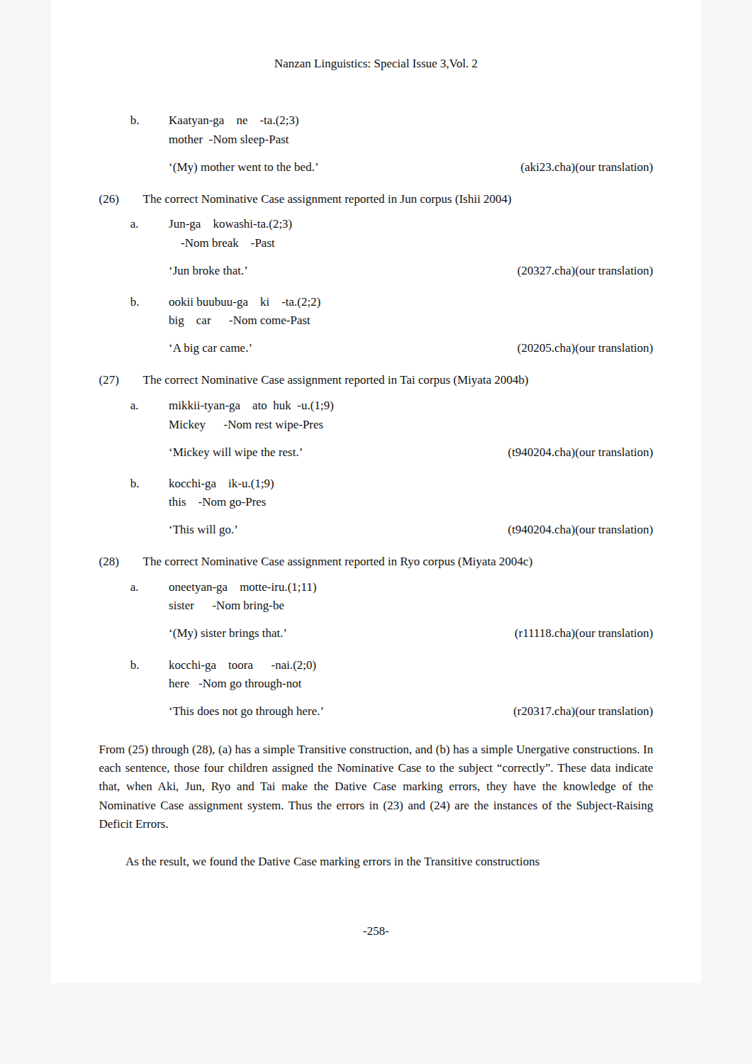Nanzan Linguistics: Special Issue 3,Vol. 2
b.
Kaatyan-ga ne -ta.(2;3) mother -Nom sleep-Past
‘(My) mother went to the bed.’ (aki23.cha)(our translation)
(26) The correct Nominative Case assignment reported in Jun corpus (Ishii 2004)
a.
Jun-ga kowashi-ta.(2;3) -Nom break -Past
‘Jun broke that.’ (20327.cha)(our translation)
b.
ookii buubuu-ga ki -ta.(2;2) big car -Nom come-Past
‘A big car came.’ (20205.cha)(our translation)
(27) The correct Nominative Case assignment reported in Tai corpus (Miyata 2004b)
a.
mikkii-tyan-ga ato huk -u.(1;9) Mickey -Nom rest wipe-Pres
‘Mickey will wipe the rest.’ (t940204.cha)(our translation)
b.
kocchi-ga ik-u.(1;9) this -Nom go-Pres
‘This will go.’ (t940204.cha)(our translation)
(28) The correct Nominative Case assignment reported in Ryo corpus (Miyata 2004c)
a.
oneetyan-ga motte-iru.(1;11) sister -Nom bring-be
‘(My) sister brings that.’ (r11118.cha)(our translation)
b.
kocchi-ga toora -nai.(2;0) here -Nom go through-not
‘This does not go through here.’ (r20317.cha)(our translation)
From (25) through (28), (a) has a simple Transitive construction, and (b) has a simple Unergative constructions. In each sentence, those four children assigned the Nominative Case to the subject “correctly”. These data indicate that, when Aki, Jun, Ryo and Tai make the Dative Case marking errors, they have the knowledge of the Nominative Case assignment system. Thus the errors in (23) and (24) are the instances of the Subject-Raising Deficit Errors.
As the result, we found the Dative Case marking errors in the Transitive constructions
-258-